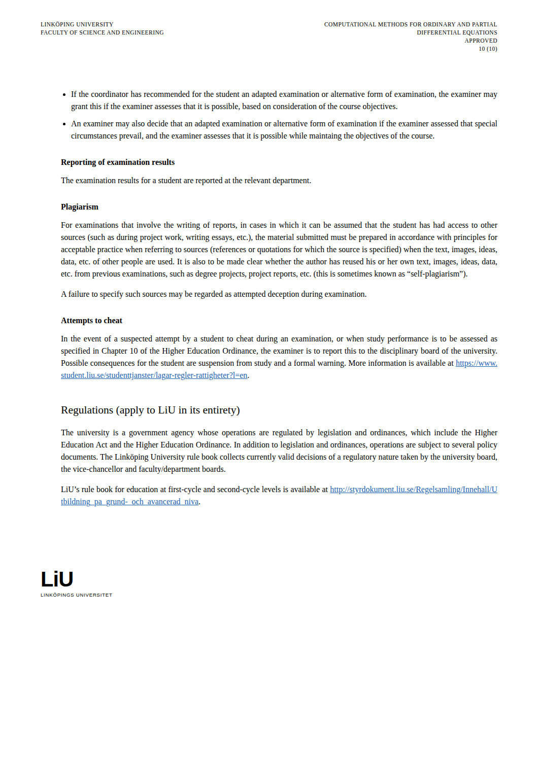Linköping University
Faculty of Science and Engineering
Computational Methods for Ordinary and Partial
Differential Equations
Approved
10 (10)
If the coordinator has recommended for the student an adapted examination or alternative form of examination, the examiner may grant this if the examiner assesses that it is possible, based on consideration of the course objectives.
An examiner may also decide that an adapted examination or alternative form of examination if the examiner assessed that special circumstances prevail, and the examiner assesses that it is possible while maintaing the objectives of the course.
Reporting of examination results
The examination results for a student are reported at the relevant department.
Plagiarism
For examinations that involve the writing of reports, in cases in which it can be assumed that the student has had access to other sources (such as during project work, writing essays, etc.), the material submitted must be prepared in accordance with principles for acceptable practice when referring to sources (references or quotations for which the source is specified) when the text, images, ideas, data, etc. of other people are used. It is also to be made clear whether the author has reused his or her own text, images, ideas, data, etc. from previous examinations, such as degree projects, project reports, etc. (this is sometimes known as “self-plagiarism”).
A failure to specify such sources may be regarded as attempted deception during examination.
Attempts to cheat
In the event of a suspected attempt by a student to cheat during an examination, or when study performance is to be assessed as specified in Chapter 10 of the Higher Education Ordinance, the examiner is to report this to the disciplinary board of the university. Possible consequences for the student are suspension from study and a formal warning. More information is available at https://www.student.liu.se/studenttjanster/lagar-regler-rattigheter?l=en.
Regulations (apply to LiU in its entirety)
The university is a government agency whose operations are regulated by legislation and ordinances, which include the Higher Education Act and the Higher Education Ordinance. In addition to legislation and ordinances, operations are subject to several policy documents. The Linköping University rule book collects currently valid decisions of a regulatory nature taken by the university board, the vice-chancellor and faculty/department boards.
LiU’s rule book for education at first-cycle and second-cycle levels is available at http://styrdokument.liu.se/Regelsamling/Innehall/Utbildning_pa_grund-_och_avancerad_niva.
LiU
Linköpings universitet